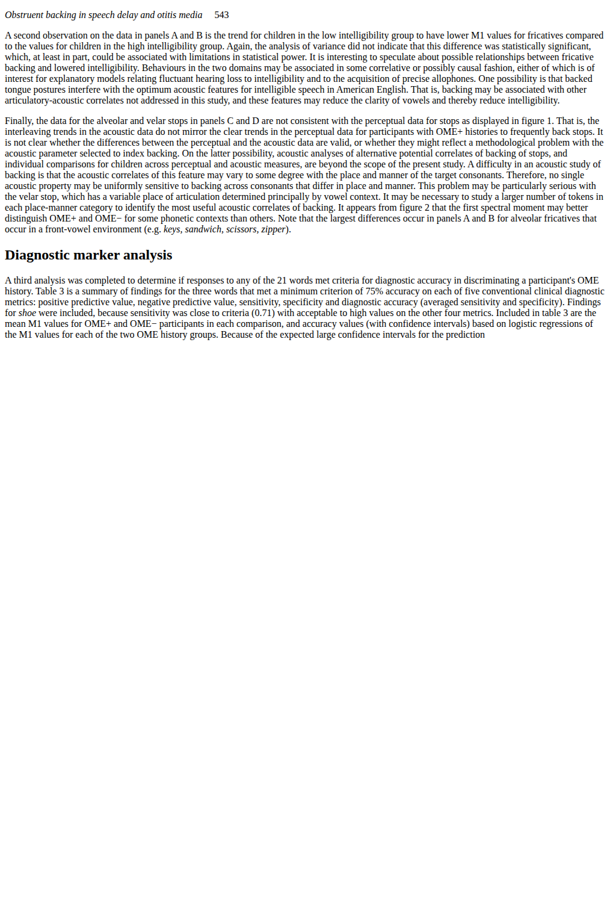Obstruent backing in speech delay and otitis media 543
A second observation on the data in panels A and B is the trend for children in the low intelligibility group to have lower M1 values for fricatives compared to the values for children in the high intelligibility group. Again, the analysis of variance did not indicate that this difference was statistically significant, which, at least in part, could be associated with limitations in statistical power. It is interesting to speculate about possible relationships between fricative backing and lowered intelligibility. Behaviours in the two domains may be associated in some correlative or possibly causal fashion, either of which is of interest for explanatory models relating fluctuant hearing loss to intelligibility and to the acquisition of precise allophones. One possibility is that backed tongue postures interfere with the optimum acoustic features for intelligible speech in American English. That is, backing may be associated with other articulatory-acoustic correlates not addressed in this study, and these features may reduce the clarity of vowels and thereby reduce intelligibility.
Finally, the data for the alveolar and velar stops in panels C and D are not consistent with the perceptual data for stops as displayed in figure 1. That is, the interleaving trends in the acoustic data do not mirror the clear trends in the perceptual data for participants with OME+ histories to frequently back stops. It is not clear whether the differences between the perceptual and the acoustic data are valid, or whether they might reflect a methodological problem with the acoustic parameter selected to index backing. On the latter possibility, acoustic analyses of alternative potential correlates of backing of stops, and individual comparisons for children across perceptual and acoustic measures, are beyond the scope of the present study. A difficulty in an acoustic study of backing is that the acoustic correlates of this feature may vary to some degree with the place and manner of the target consonants. Therefore, no single acoustic property may be uniformly sensitive to backing across consonants that differ in place and manner. This problem may be particularly serious with the velar stop, which has a variable place of articulation determined principally by vowel context. It may be necessary to study a larger number of tokens in each place-manner category to identify the most useful acoustic correlates of backing. It appears from figure 2 that the first spectral moment may better distinguish OME+ and OME− for some phonetic contexts than others. Note that the largest differences occur in panels A and B for alveolar fricatives that occur in a front-vowel environment (e.g. keys, sandwich, scissors, zipper).
Diagnostic marker analysis
A third analysis was completed to determine if responses to any of the 21 words met criteria for diagnostic accuracy in discriminating a participant's OME history. Table 3 is a summary of findings for the three words that met a minimum criterion of 75% accuracy on each of five conventional clinical diagnostic metrics: positive predictive value, negative predictive value, sensitivity, specificity and diagnostic accuracy (averaged sensitivity and specificity). Findings for shoe were included, because sensitivity was close to criteria (0.71) with acceptable to high values on the other four metrics. Included in table 3 are the mean M1 values for OME+ and OME− participants in each comparison, and accuracy values (with confidence intervals) based on logistic regressions of the M1 values for each of the two OME history groups. Because of the expected large confidence intervals for the prediction